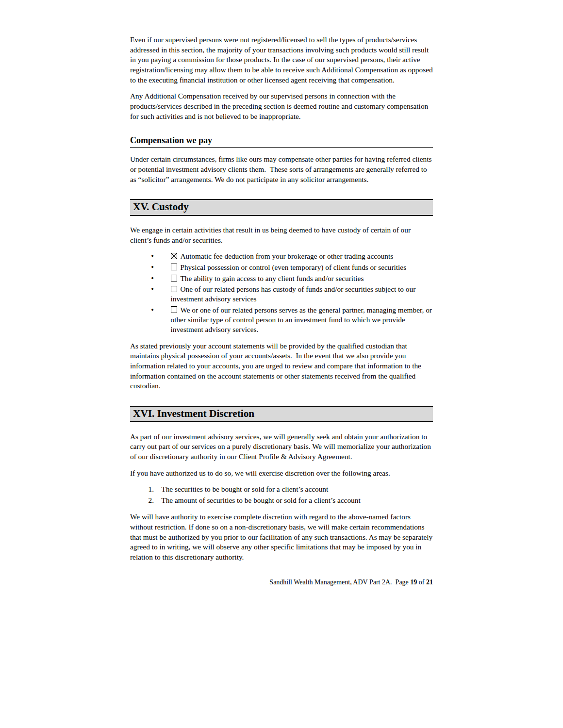Even if our supervised persons were not registered/licensed to sell the types of products/services addressed in this section, the majority of your transactions involving such products would still result in you paying a commission for those products. In the case of our supervised persons, their active registration/licensing may allow them to be able to receive such Additional Compensation as opposed to the executing financial institution or other licensed agent receiving that compensation.
Any Additional Compensation received by our supervised persons in connection with the products/services described in the preceding section is deemed routine and customary compensation for such activities and is not believed to be inappropriate.
Compensation we pay
Under certain circumstances, firms like ours may compensate other parties for having referred clients or potential investment advisory clients them. These sorts of arrangements are generally referred to as “solicitor” arrangements. We do not participate in any solicitor arrangements.
XV. Custody
We engage in certain activities that result in us being deemed to have custody of certain of our client’s funds and/or securities.
Automatic fee deduction from your brokerage or other trading accounts
Physical possession or control (even temporary) of client funds or securities
The ability to gain access to any client funds and/or securities
One of our related persons has custody of funds and/or securities subject to our investment advisory services
We or one of our related persons serves as the general partner, managing member, or other similar type of control person to an investment fund to which we provide investment advisory services.
As stated previously your account statements will be provided by the qualified custodian that maintains physical possession of your accounts/assets. In the event that we also provide you information related to your accounts, you are urged to review and compare that information to the information contained on the account statements or other statements received from the qualified custodian.
XVI. Investment Discretion
As part of our investment advisory services, we will generally seek and obtain your authorization to carry out part of our services on a purely discretionary basis. We will memorialize your authorization of our discretionary authority in our Client Profile & Advisory Agreement.
If you have authorized us to do so, we will exercise discretion over the following areas.
The securities to be bought or sold for a client’s account
The amount of securities to be bought or sold for a client’s account
We will have authority to exercise complete discretion with regard to the above-named factors without restriction. If done so on a non-discretionary basis, we will make certain recommendations that must be authorized by you prior to our facilitation of any such transactions. As may be separately agreed to in writing, we will observe any other specific limitations that may be imposed by you in relation to this discretionary authority.
Sandhill Wealth Management, ADV Part 2A. Page 19 of 21